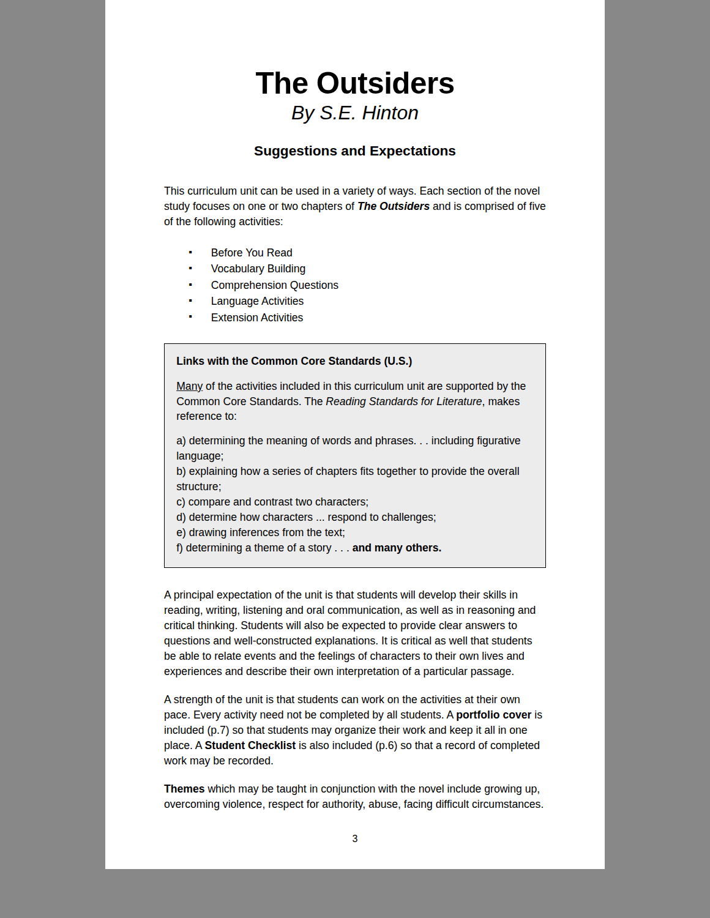The Outsiders
By S.E. Hinton
Suggestions and Expectations
This curriculum unit can be used in a variety of ways. Each section of the novel study focuses on one or two chapters of The Outsiders and is comprised of five of the following activities:
Before You Read
Vocabulary Building
Comprehension Questions
Language Activities
Extension Activities
Links with the Common Core Standards (U.S.)
Many of the activities included in this curriculum unit are supported by the Common Core Standards. The Reading Standards for Literature, makes reference to:
a) determining the meaning of words and phrases. . . including figurative language; b) explaining how a series of chapters fits together to provide the overall structure; c) compare and contrast two characters; d) determine how characters ... respond to challenges; e) drawing inferences from the text; f) determining a theme of a story . . . and many others.
A principal expectation of the unit is that students will develop their skills in reading, writing, listening and oral communication, as well as in reasoning and critical thinking. Students will also be expected to provide clear answers to questions and well-constructed explanations. It is critical as well that students be able to relate events and the feelings of characters to their own lives and experiences and describe their own interpretation of a particular passage.
A strength of the unit is that students can work on the activities at their own pace. Every activity need not be completed by all students. A portfolio cover is included (p.7) so that students may organize their work and keep it all in one place. A Student Checklist is also included (p.6) so that a record of completed work may be recorded.
Themes which may be taught in conjunction with the novel include growing up, overcoming violence, respect for authority, abuse, facing difficult circumstances.
3